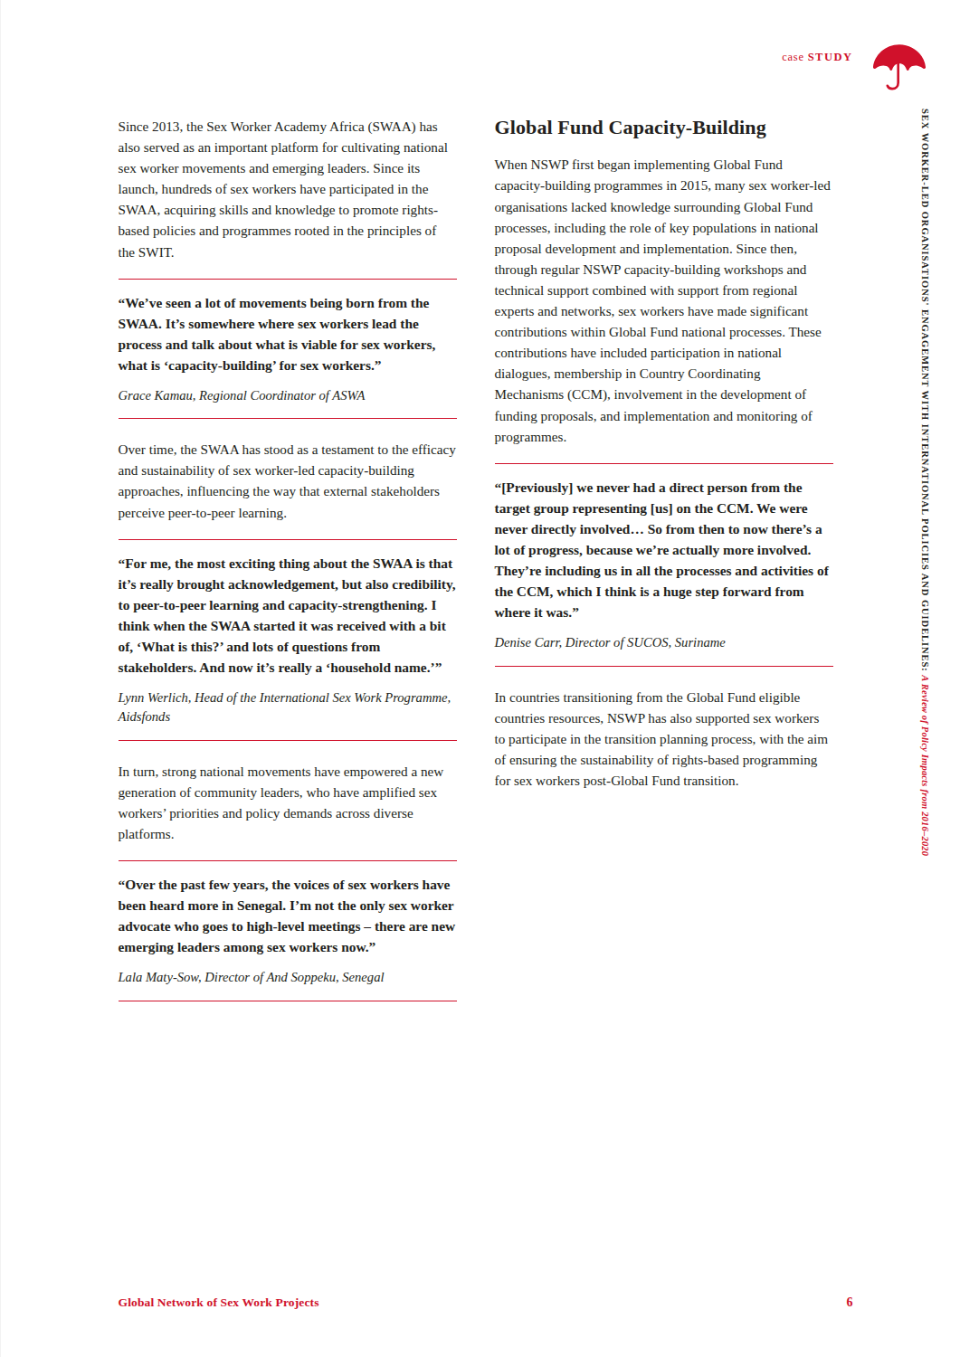case STUDY
SEX WORKER-LED ORGANISATIONS' ENGAGEMENT WITH INTERNATIONAL POLICIES AND GUIDELINES: A Review of Policy Impacts from 2016–2020
Since 2013, the Sex Worker Academy Africa (SWAA) has also served as an important platform for cultivating national sex worker movements and emerging leaders. Since its launch, hundreds of sex workers have participated in the SWAA, acquiring skills and knowledge to promote rights-based policies and programmes rooted in the principles of the SWIT.
“We’ve seen a lot of movements being born from the SWAA. It’s somewhere where sex workers lead the process and talk about what is viable for sex workers, what is ‘capacity-building’ for sex workers.”
Grace Kamau, Regional Coordinator of ASWA
Over time, the SWAA has stood as a testament to the efficacy and sustainability of sex worker-led capacity-building approaches, influencing the way that external stakeholders perceive peer-to-peer learning.
“For me, the most exciting thing about the SWAA is that it’s really brought acknowledgement, but also credibility, to peer-to-peer learning and capacity-strengthening. I think when the SWAA started it was received with a bit of, ‘What is this?’ and lots of questions from stakeholders. And now it’s really a ‘household name.’”
Lynn Werlich, Head of the International Sex Work Programme, Aidsfonds
In turn, strong national movements have empowered a new generation of community leaders, who have amplified sex workers’ priorities and policy demands across diverse platforms.
“Over the past few years, the voices of sex workers have been heard more in Senegal. I’m not the only sex worker advocate who goes to high-level meetings – there are new emerging leaders among sex workers now.”
Lala Maty-Sow, Director of And Soppeku, Senegal
Global Fund Capacity-Building
When NSWP first began implementing Global Fund capacity-building programmes in 2015, many sex worker-led organisations lacked knowledge surrounding Global Fund processes, including the role of key populations in national proposal development and implementation. Since then, through regular NSWP capacity-building workshops and technical support combined with support from regional experts and networks, sex workers have made significant contributions within Global Fund national processes. These contributions have included participation in national dialogues, membership in Country Coordinating Mechanisms (CCM), involvement in the development of funding proposals, and implementation and monitoring of programmes.
“[Previously] we never had a direct person from the target group representing [us] on the CCM. We were never directly involved… So from then to now there’s a lot of progress, because we’re actually more involved. They’re including us in all the processes and activities of the CCM, which I think is a huge step forward from where it was.”
Denise Carr, Director of SUCOS, Suriname
In countries transitioning from the Global Fund eligible countries resources, NSWP has also supported sex workers to participate in the transition planning process, with the aim of ensuring the sustainability of rights-based programming for sex workers post-Global Fund transition.
Global Network of Sex Work Projects
6